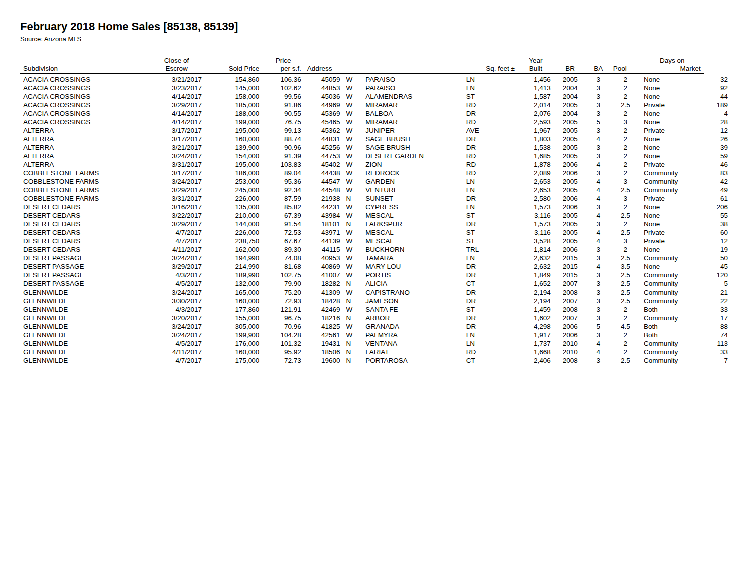February 2018 Home Sales [85138, 85139]
Source: Arizona MLS
| | Close of | | Price | | | Year | | Days on |
| --- | --- | --- | --- | --- | --- | --- | --- | --- |
| Subdivision | Escrow | Sold Price | per s.f. | Address | Sq. feet ± | Built | BR | BA | Pool | Market |
| ACACIA CROSSINGS | 3/21/2017 | 154,860 | 106.36 | 45059 | W | PARAISO | LN | 1,456 | 2005 | 3 | 2 | None | 32 |
| ACACIA CROSSINGS | 3/23/2017 | 145,000 | 102.62 | 44853 | W | PARAISO | LN | 1,413 | 2004 | 3 | 2 | None | 92 |
| ACACIA CROSSINGS | 4/14/2017 | 158,000 | 99.56 | 45036 | W | ALAMENDRAS | ST | 1,587 | 2004 | 3 | 2 | None | 44 |
| ACACIA CROSSINGS | 3/29/2017 | 185,000 | 91.86 | 44969 | W | MIRAMAR | RD | 2,014 | 2005 | 3 | 2.5 | Private | 189 |
| ACACIA CROSSINGS | 4/14/2017 | 188,000 | 90.55 | 45369 | W | BALBOA | DR | 2,076 | 2004 | 3 | 2 | None | 4 |
| ACACIA CROSSINGS | 4/14/2017 | 199,000 | 76.75 | 45465 | W | MIRAMAR | RD | 2,593 | 2005 | 5 | 3 | None | 28 |
| ALTERRA | 3/17/2017 | 195,000 | 99.13 | 45362 | W | JUNIPER | AVE | 1,967 | 2005 | 3 | 2 | Private | 12 |
| ALTERRA | 3/17/2017 | 160,000 | 88.74 | 44831 | W | SAGE BRUSH | DR | 1,803 | 2005 | 4 | 2 | None | 26 |
| ALTERRA | 3/21/2017 | 139,900 | 90.96 | 45256 | W | SAGE BRUSH | DR | 1,538 | 2005 | 3 | 2 | None | 39 |
| ALTERRA | 3/24/2017 | 154,000 | 91.39 | 44753 | W | DESERT GARDEN | RD | 1,685 | 2005 | 3 | 2 | None | 59 |
| ALTERRA | 3/31/2017 | 195,000 | 103.83 | 45402 | W | ZION | RD | 1,878 | 2006 | 4 | 2 | Private | 46 |
| COBBLESTONE FARMS | 3/17/2017 | 186,000 | 89.04 | 44438 | W | REDROCK | RD | 2,089 | 2006 | 3 | 2 | Community | 83 |
| COBBLESTONE FARMS | 3/24/2017 | 253,000 | 95.36 | 44547 | W | GARDEN | LN | 2,653 | 2005 | 4 | 3 | Community | 42 |
| COBBLESTONE FARMS | 3/29/2017 | 245,000 | 92.34 | 44548 | W | VENTURE | LN | 2,653 | 2005 | 4 | 2.5 | Community | 49 |
| COBBLESTONE FARMS | 3/31/2017 | 226,000 | 87.59 | 21938 | N | SUNSET | DR | 2,580 | 2006 | 4 | 3 | Private | 61 |
| DESERT CEDARS | 3/16/2017 | 135,000 | 85.82 | 44231 | W | CYPRESS | LN | 1,573 | 2006 | 3 | 2 | None | 206 |
| DESERT CEDARS | 3/22/2017 | 210,000 | 67.39 | 43984 | W | MESCAL | ST | 3,116 | 2005 | 4 | 2.5 | None | 55 |
| DESERT CEDARS | 3/29/2017 | 144,000 | 91.54 | 18101 | N | LARKSPUR | DR | 1,573 | 2005 | 3 | 2 | None | 38 |
| DESERT CEDARS | 4/7/2017 | 226,000 | 72.53 | 43971 | W | MESCAL | ST | 3,116 | 2005 | 4 | 2.5 | Private | 60 |
| DESERT CEDARS | 4/7/2017 | 238,750 | 67.67 | 44139 | W | MESCAL | ST | 3,528 | 2005 | 4 | 3 | Private | 12 |
| DESERT CEDARS | 4/11/2017 | 162,000 | 89.30 | 44115 | W | BUCKHORN | TRL | 1,814 | 2006 | 3 | 2 | None | 19 |
| DESERT PASSAGE | 3/24/2017 | 194,990 | 74.08 | 40953 | W | TAMARA | LN | 2,632 | 2015 | 3 | 2.5 | Community | 50 |
| DESERT PASSAGE | 3/29/2017 | 214,990 | 81.68 | 40869 | W | MARY LOU | DR | 2,632 | 2015 | 4 | 3.5 | None | 45 |
| DESERT PASSAGE | 4/3/2017 | 189,990 | 102.75 | 41007 | W | PORTIS | DR | 1,849 | 2015 | 3 | 2.5 | Community | 120 |
| DESERT PASSAGE | 4/5/2017 | 132,000 | 79.90 | 18282 | N | ALICIA | CT | 1,652 | 2007 | 3 | 2.5 | Community | 5 |
| GLENNWILDE | 3/24/2017 | 165,000 | 75.20 | 41309 | W | CAPISTRANO | DR | 2,194 | 2008 | 3 | 2.5 | Community | 21 |
| GLENNWILDE | 3/30/2017 | 160,000 | 72.93 | 18428 | N | JAMESON | DR | 2,194 | 2007 | 3 | 2.5 | Community | 22 |
| GLENNWILDE | 4/3/2017 | 177,860 | 121.91 | 42469 | W | SANTA FE | ST | 1,459 | 2008 | 3 | 2 | Both | 33 |
| GLENNWILDE | 3/20/2017 | 155,000 | 96.75 | 18216 | N | ARBOR | DR | 1,602 | 2007 | 3 | 2 | Community | 17 |
| GLENNWILDE | 3/24/2017 | 305,000 | 70.96 | 41825 | W | GRANADA | DR | 4,298 | 2006 | 5 | 4.5 | Both | 88 |
| GLENNWILDE | 3/24/2017 | 199,900 | 104.28 | 42561 | W | PALMYRA | LN | 1,917 | 2006 | 3 | 2 | Both | 74 |
| GLENNWILDE | 4/5/2017 | 176,000 | 101.32 | 19431 | N | VENTANA | LN | 1,737 | 2010 | 4 | 2 | Community | 113 |
| GLENNWILDE | 4/11/2017 | 160,000 | 95.92 | 18506 | N | LARIAT | RD | 1,668 | 2010 | 4 | 2 | Community | 33 |
| GLENNWILDE | 4/7/2017 | 175,000 | 72.73 | 19600 | N | PORTAROSA | CT | 2,406 | 2008 | 3 | 2.5 | Community | 7 |